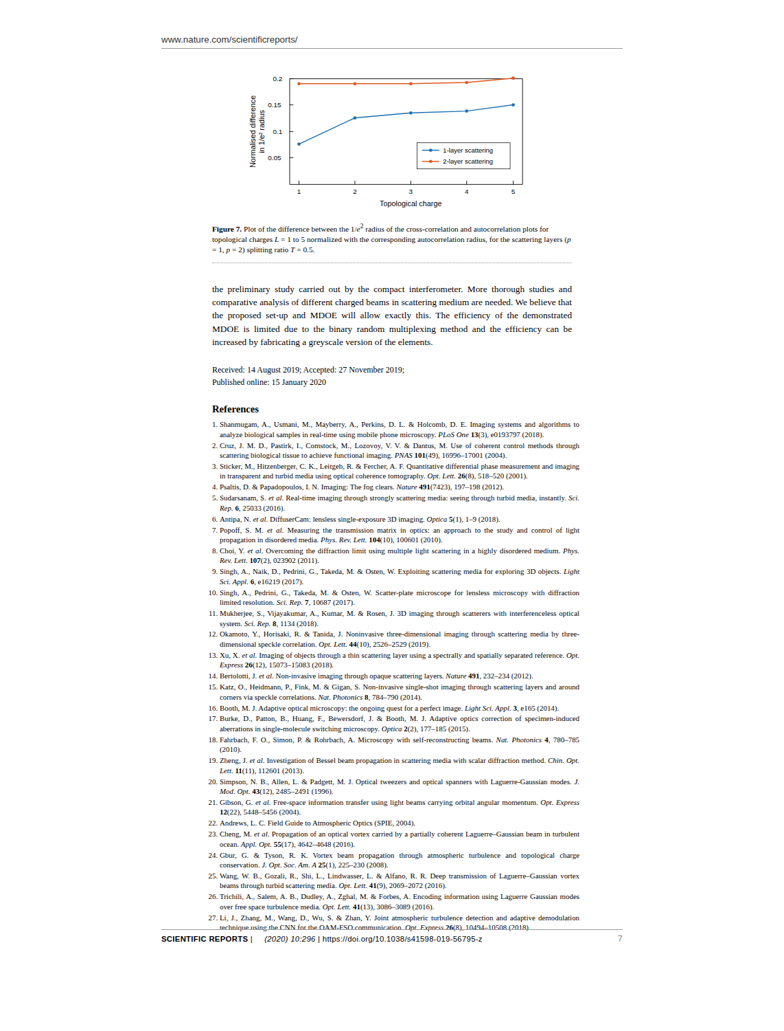www.nature.com/scientificreports/
0.2 0.15 0.1 0.05 1 2 3 4 5 Topological charge Normalised difference in 1/e² radius 1-layer scattering 2-layer scattering
Figure 7. Plot of the difference between the 1/e2 radius of the cross-correlation and autocorrelation plots for topological charges L = 1 to 5 normalized with the corresponding autocorrelation radius, for the scattering layers (p = 1, p = 2) splitting ratio T = 0.5.
the preliminary study carried out by the compact interferometer. More thorough studies and comparative analysis of different charged beams in scattering medium are needed. We believe that the proposed set-up and MDOE will allow exactly this. The efficiency of the demonstrated MDOE is limited due to the binary random multiplexing method and the efficiency can be increased by fabricating a greyscale version of the elements.
Received: 14 August 2019; Accepted: 27 November 2019;
Published online: 15 January 2020
References
Shanmugam, A., Usmani, M., Mayberry, A., Perkins, D. L. & Holcomb, D. E. Imaging systems and algorithms to analyze biological samples in real-time using mobile phone microscopy. PLoS One 13(3), e0193797 (2018).
Cruz, J. M. D., Pastirk, I., Comstock, M., Lozovoy, V. V. & Dantus, M. Use of coherent control methods through scattering biological tissue to achieve functional imaging. PNAS 101(49), 16996–17001 (2004).
Sticker, M., Hitzenberger, C. K., Leitgeb, R. & Fercher, A. F. Quantitative differential phase measurement and imaging in transparent and turbid media using optical coherence tomography. Opt. Lett. 26(8), 518–520 (2001).
Psaltis, D. & Papadopoulos, I. N. Imaging: The fog clears. Nature 491(7423), 197–198 (2012).
Sudarsanam, S. et al. Real-time imaging through strongly scattering media: seeing through turbid media, instantly. Sci. Rep. 6, 25033 (2016).
Antipa, N. et al. DiffuserCam: lensless single-exposure 3D imaging. Optica 5(1), 1–9 (2018).
Popoff, S. M. et al. Measuring the transmission matrix in optics: an approach to the study and control of light propagation in disordered media. Phys. Rev. Lett. 104(10), 100601 (2010).
Choi, Y. et al. Overcoming the diffraction limit using multiple light scattering in a highly disordered medium. Phys. Rev. Lett. 107(2), 023902 (2011).
Singh, A., Naik, D., Pedrini, G., Takeda, M. & Osten, W. Exploiting scattering media for exploring 3D objects. Light Sci. Appl. 6, e16219 (2017).
Singh, A., Pedrini, G., Takeda, M. & Osten, W. Scatter-plate microscope for lensless microscopy with diffraction limited resolution. Sci. Rep. 7, 10687 (2017).
Mukherjee, S., Vijayakumar, A., Kumar, M. & Rosen, J. 3D imaging through scatterers with interferenceless optical system. Sci. Rep. 8, 1134 (2018).
Okamoto, Y., Horisaki, R. & Tanida, J. Noninvasive three-dimensional imaging through scattering media by three-dimensional speckle correlation. Opt. Lett. 44(10), 2526–2529 (2019).
Xu, X. et al. Imaging of objects through a thin scattering layer using a spectrally and spatially separated reference. Opt. Express 26(12), 15073–15083 (2018).
Bertolotti, J. et al. Non-invasive imaging through opaque scattering layers. Nature 491, 232–234 (2012).
Katz, O., Heidmann, P., Fink, M. & Gigan, S. Non-invasive single-shot imaging through scattering layers and around corners via speckle correlations. Nat. Photonics 8, 784–790 (2014).
Booth, M. J. Adaptive optical microscopy: the ongoing quest for a perfect image. Light Sci. Appl. 3, e165 (2014).
Burke, D., Patton, B., Huang, F., Bewersdorf, J. & Booth, M. J. Adaptive optics correction of specimen-induced aberrations in single-molecule switching microscopy. Optica 2(2), 177–185 (2015).
Fahrbach, F. O., Simon, P. & Rohrbach, A. Microscopy with self-reconstructing beams. Nat. Photonics 4, 780–785 (2010).
Zheng, J. et al. Investigation of Bessel beam propagation in scattering media with scalar diffraction method. Chin. Opt. Lett. 11(11), 112601 (2013).
Simpson, N. B., Allen, L. & Padgett, M. J. Optical tweezers and optical spanners with Laguerre-Gaussian modes. J. Mod. Opt. 43(12), 2485–2491 (1996).
Gibson, G. et al. Free-space information transfer using light beams carrying orbital angular momentum. Opt. Express 12(22), 5448–5456 (2004).
Andrews, L. C. Field Guide to Atmospheric Optics (SPIE, 2004).
Cheng, M. et al. Propagation of an optical vortex carried by a partially coherent Laguerre–Gaussian beam in turbulent ocean. Appl. Opt. 55(17), 4642–4648 (2016).
Gbur, G. & Tyson, R. K. Vortex beam propagation through atmospheric turbulence and topological charge conservation. J. Opt. Soc. Am. A 25(1), 225–230 (2008).
Wang, W. B., Gozali, R., Shi, L., Lindwasser, L. & Alfano, R. R. Deep transmission of Laguerre–Gaussian vortex beams through turbid scattering media. Opt. Lett. 41(9), 2069–2072 (2016).
Trichili, A., Salem, A. B., Dudley, A., Zghal, M. & Forbes, A. Encoding information using Laguerre Gaussian modes over free space turbulence media. Opt. Lett. 41(13), 3086–3089 (2016).
Li, J., Zhang, M., Wang, D., Wu, S. & Zhan, Y. Joint atmospheric turbulence detection and adaptive demodulation technique using the CNN for the OAM-FSO communication. Opt. Express 26(8), 10494–10508 (2018).
SCIENTIFIC REPORTS | (2020) 10:296 | https://doi.org/10.1038/s41598-019-56795-z
7